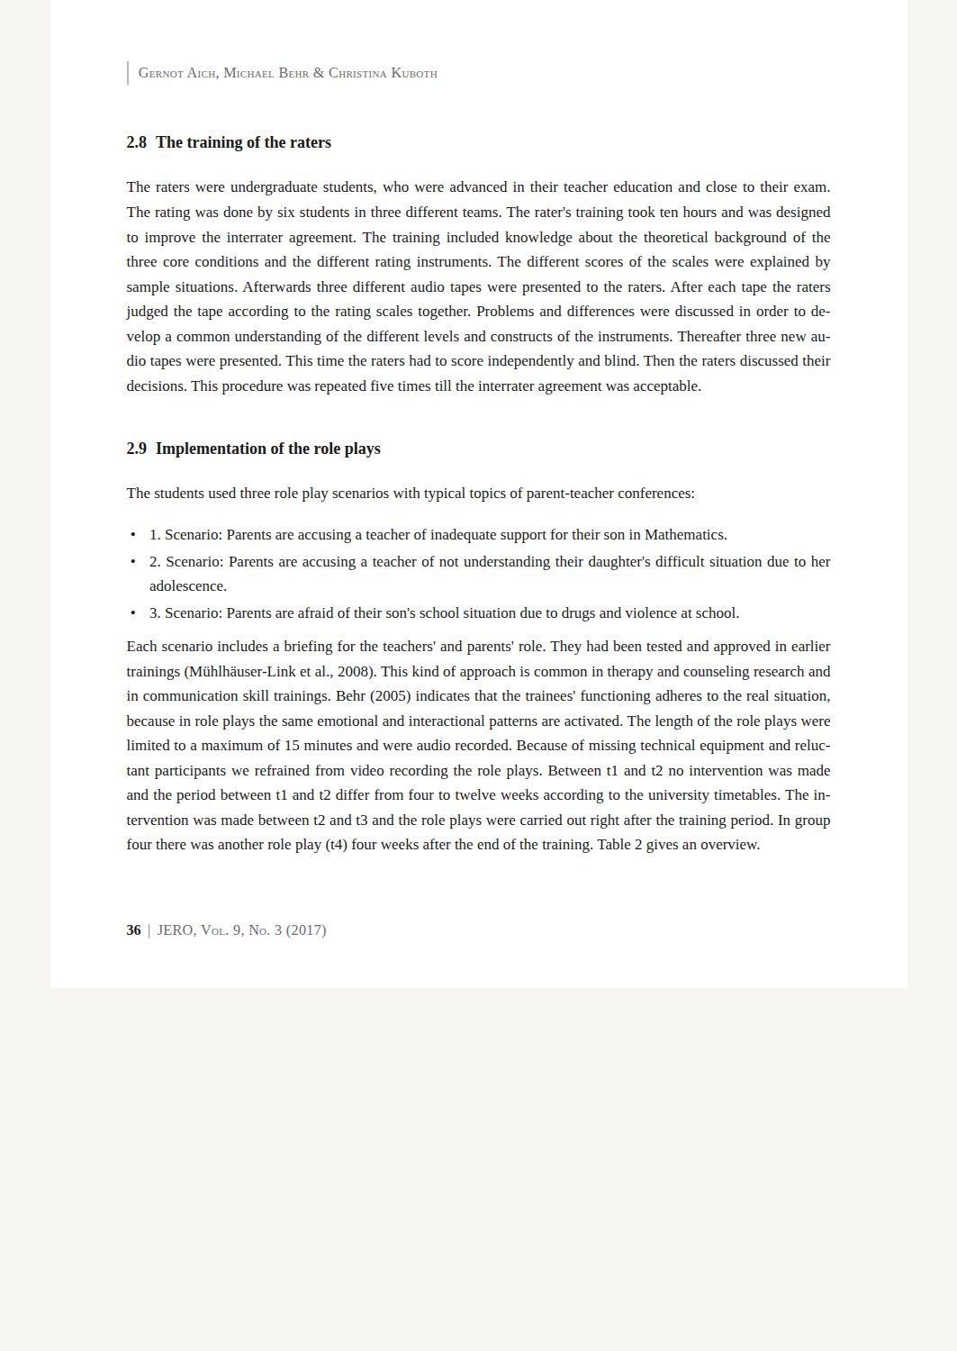Gernot Aich, Michael Behr & Christina Kuboth
2.8 The training of the raters
The raters were undergraduate students, who were advanced in their teacher education and close to their exam. The rating was done by six students in three different teams. The rater's training took ten hours and was designed to improve the interrater agreement. The training included knowledge about the theoretical background of the three core conditions and the different rating instruments. The different scores of the scales were explained by sample situations. Afterwards three different audio tapes were presented to the raters. After each tape the raters judged the tape according to the rating scales together. Problems and differences were discussed in order to develop a common understanding of the different levels and constructs of the instruments. Thereafter three new audio tapes were presented. This time the raters had to score independently and blind. Then the raters discussed their decisions. This procedure was repeated five times till the interrater agreement was acceptable.
2.9 Implementation of the role plays
The students used three role play scenarios with typical topics of parent-teacher conferences:
1. Scenario: Parents are accusing a teacher of inadequate support for their son in Mathematics.
2. Scenario: Parents are accusing a teacher of not understanding their daughter's difficult situation due to her adolescence.
3. Scenario: Parents are afraid of their son's school situation due to drugs and violence at school.
Each scenario includes a briefing for the teachers' and parents' role. They had been tested and approved in earlier trainings (Mühlhäuser-Link et al., 2008). This kind of approach is common in therapy and counseling research and in communication skill trainings. Behr (2005) indicates that the trainees' functioning adheres to the real situation, because in role plays the same emotional and interactional patterns are activated. The length of the role plays were limited to a maximum of 15 minutes and were audio recorded. Because of missing technical equipment and reluctant participants we refrained from video recording the role plays. Between t1 and t2 no intervention was made and the period between t1 and t2 differ from four to twelve weeks according to the university timetables. The intervention was made between t2 and t3 and the role plays were carried out right after the training period. In group four there was another role play (t4) four weeks after the end of the training. Table 2 gives an overview.
36|JERO, Vol. 9, No. 3 (2017)